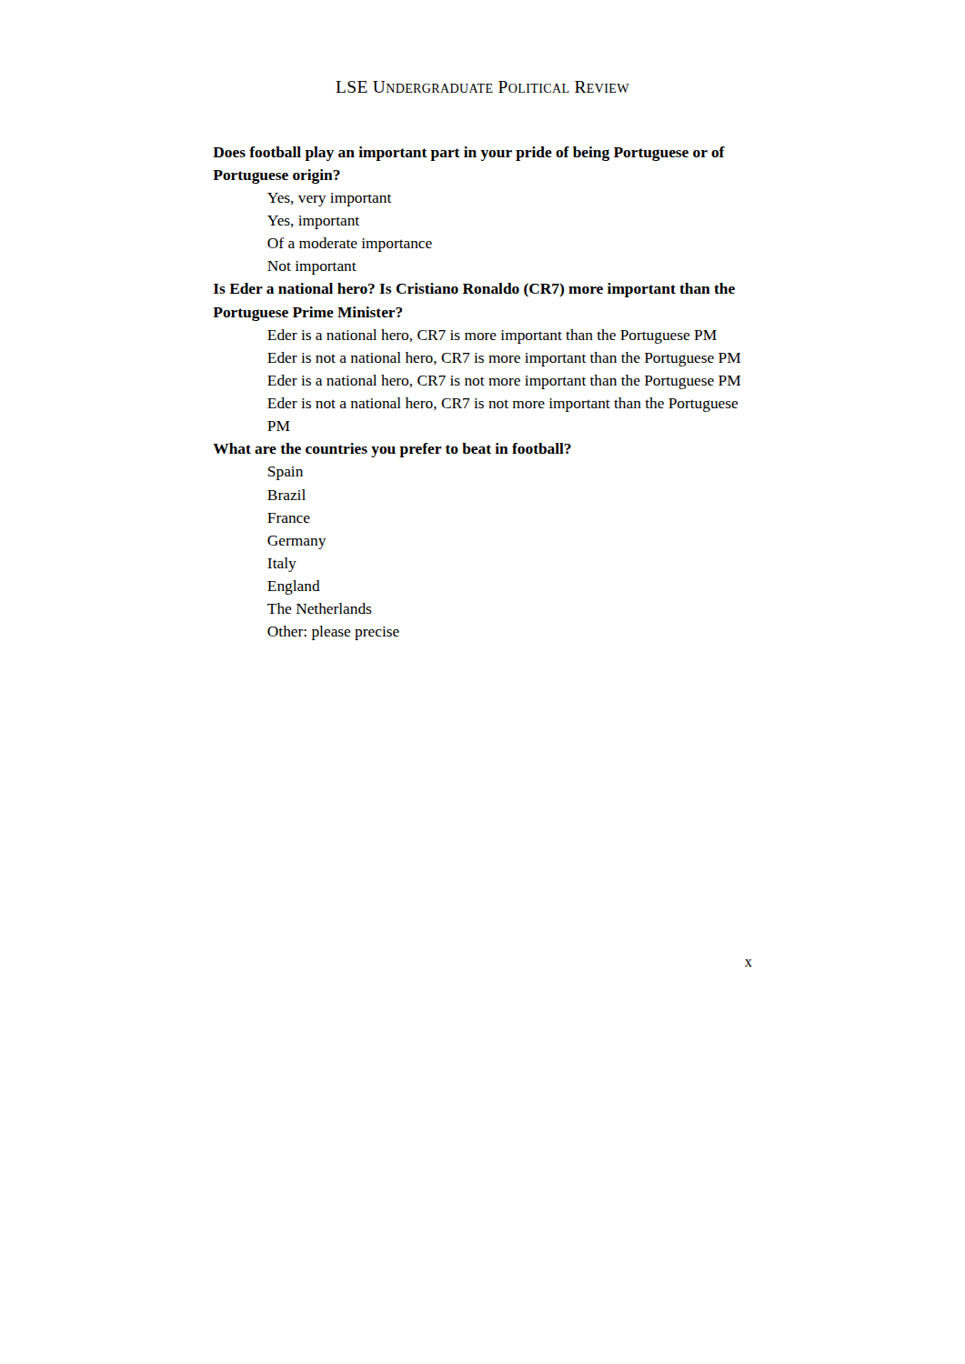LSE Undergraduate Political Review
Does football play an important part in your pride of being Portuguese or of Portuguese origin?
Yes, very important
Yes, important
Of a moderate importance
Not important
Is Eder a national hero? Is Cristiano Ronaldo (CR7) more important than the Portuguese Prime Minister?
Eder is a national hero, CR7 is more important than the Portuguese PM
Eder is not a national hero, CR7 is more important than the Portuguese PM
Eder is a national hero, CR7 is not more important than the Portuguese PM
Eder is not a national hero, CR7 is not more important than the Portuguese PM
What are the countries you prefer to beat in football?
Spain
Brazil
France
Germany
Italy
England
The Netherlands
Other: please precise
x